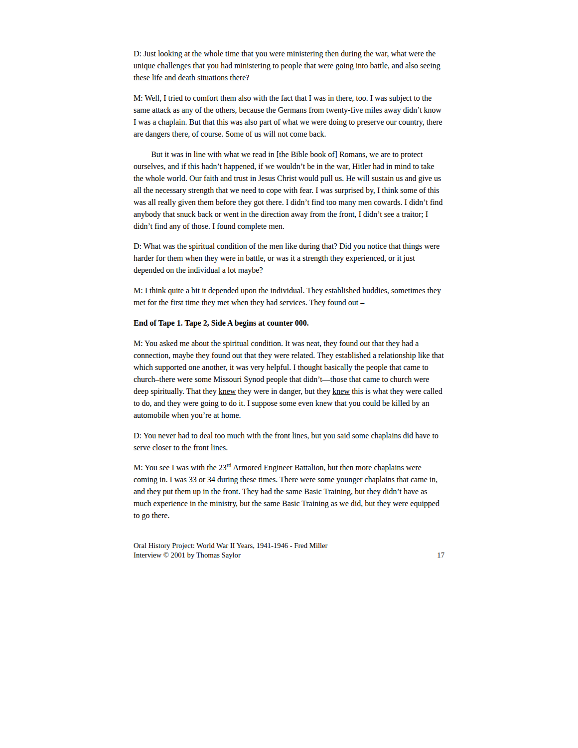D: Just looking at the whole time that you were ministering then during the war, what were the unique challenges that you had ministering to people that were going into battle, and also seeing these life and death situations there?
M: Well, I tried to comfort them also with the fact that I was in there, too. I was subject to the same attack as any of the others, because the Germans from twenty-five miles away didn’t know I was a chaplain. But that this was also part of what we were doing to preserve our country, there are dangers there, of course. Some of us will not come back.
But it was in line with what we read in [the Bible book of] Romans, we are to protect ourselves, and if this hadn’t happened, if we wouldn’t be in the war, Hitler had in mind to take the whole world. Our faith and trust in Jesus Christ would pull us. He will sustain us and give us all the necessary strength that we need to cope with fear. I was surprised by, I think some of this was all really given them before they got there. I didn’t find too many men cowards. I didn’t find anybody that snuck back or went in the direction away from the front, I didn’t see a traitor; I didn’t find any of those. I found complete men.
D: What was the spiritual condition of the men like during that? Did you notice that things were harder for them when they were in battle, or was it a strength they experienced, or it just depended on the individual a lot maybe?
M: I think quite a bit it depended upon the individual. They established buddies, sometimes they met for the first time they met when they had services. They found out –
End of Tape 1. Tape 2, Side A begins at counter 000.
M: You asked me about the spiritual condition. It was neat, they found out that they had a connection, maybe they found out that they were related. They established a relationship like that which supported one another, it was very helpful. I thought basically the people that came to church–there were some Missouri Synod people that didn’t—those that came to church were deep spiritually. That they knew they were in danger, but they knew this is what they were called to do, and they were going to do it. I suppose some even knew that you could be killed by an automobile when you’re at home.
D: You never had to deal too much with the front lines, but you said some chaplains did have to serve closer to the front lines.
M: You see I was with the 23rd Armored Engineer Battalion, but then more chaplains were coming in. I was 33 or 34 during these times. There were some younger chaplains that came in, and they put them up in the front. They had the same Basic Training, but they didn’t have as much experience in the ministry, but the same Basic Training as we did, but they were equipped to go there.
Oral History Project: World War II Years, 1941-1946 - Fred Miller Interview © 2001 by Thomas Saylor 17